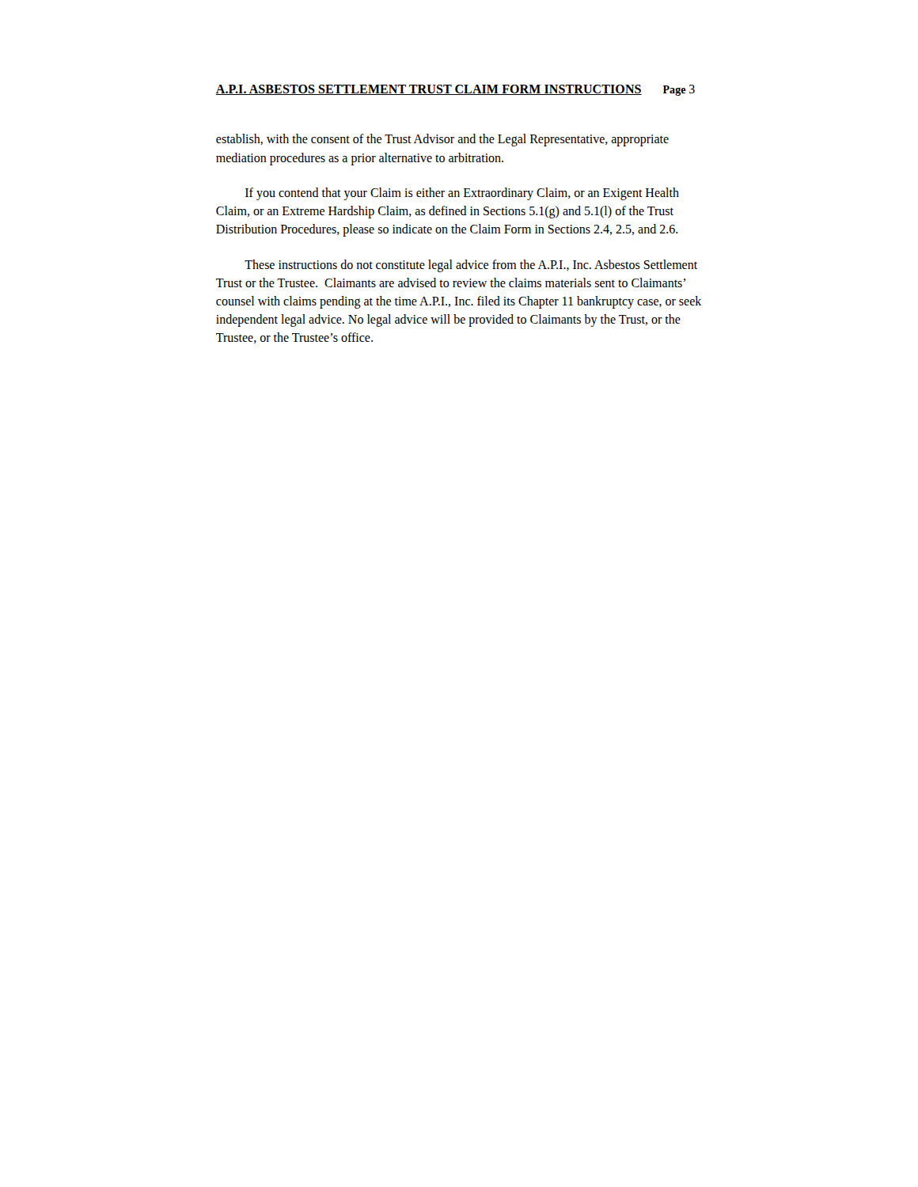A.P.I. ASBESTOS SETTLEMENT TRUST CLAIM FORM INSTRUCTIONS Page 3
establish, with the consent of the Trust Advisor and the Legal Representative, appropriate mediation procedures as a prior alternative to arbitration.
If you contend that your Claim is either an Extraordinary Claim, or an Exigent Health Claim, or an Extreme Hardship Claim, as defined in Sections 5.1(g) and 5.1(l) of the Trust Distribution Procedures, please so indicate on the Claim Form in Sections 2.4, 2.5, and 2.6.
These instructions do not constitute legal advice from the A.P.I., Inc. Asbestos Settlement Trust or the Trustee. Claimants are advised to review the claims materials sent to Claimants’ counsel with claims pending at the time A.P.I., Inc. filed its Chapter 11 bankruptcy case, or seek independent legal advice. No legal advice will be provided to Claimants by the Trust, or the Trustee, or the Trustee’s office.